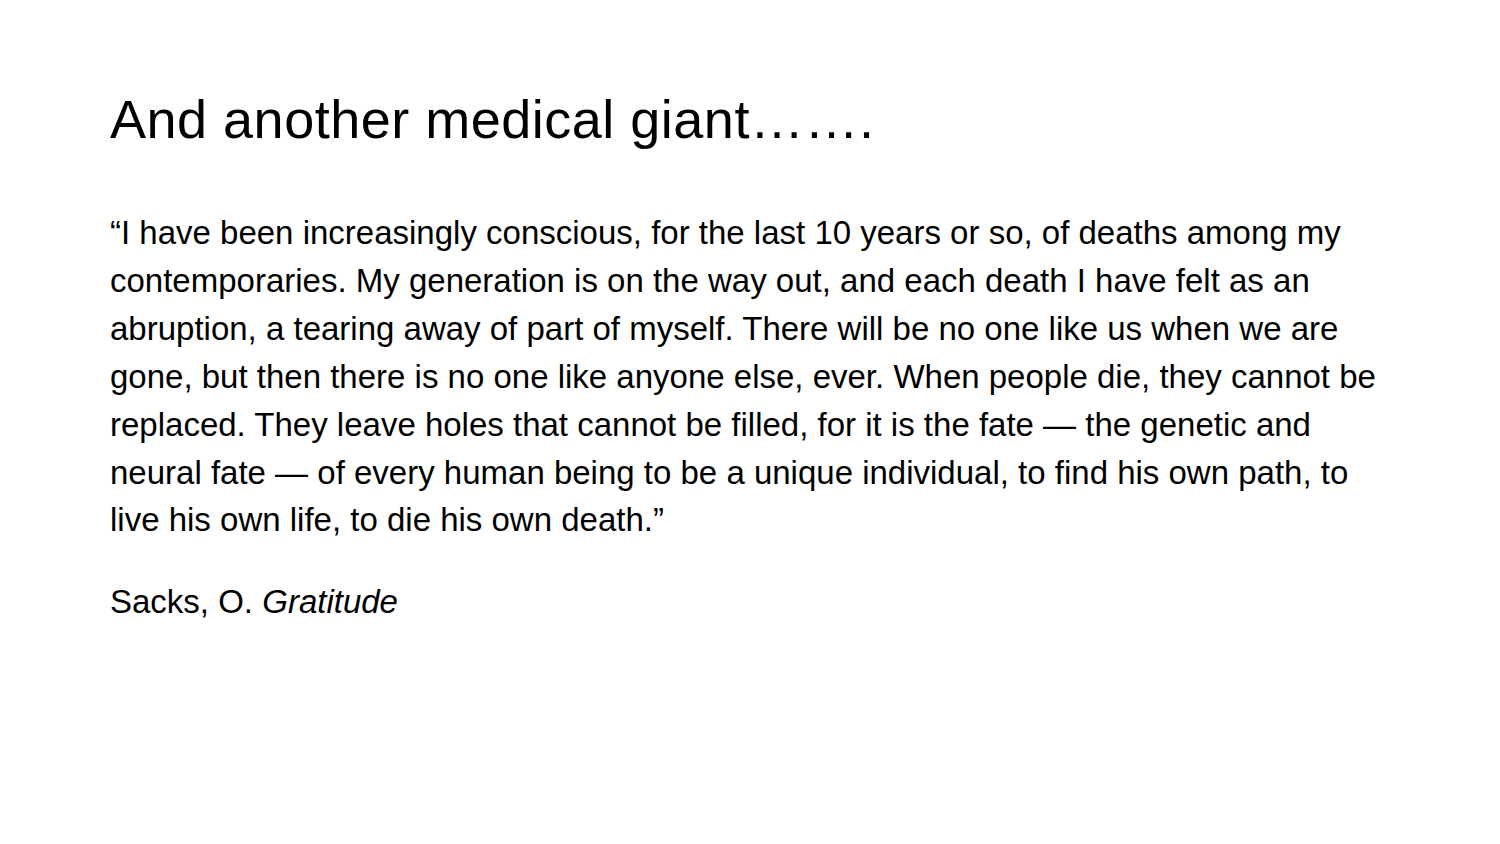And another medical giant…….
“I have been increasingly conscious, for the last 10 years or so, of deaths among my contemporaries. My generation is on the way out, and each death I have felt as an abruption, a tearing away of part of myself. There will be no one like us when we are gone, but then there is no one like anyone else, ever. When people die, they cannot be replaced. They leave holes that cannot be filled, for it is the fate — the genetic and neural fate — of every human being to be a unique individual, to find his own path, to live his own life, to die his own death.”
Sacks, O. Gratitude